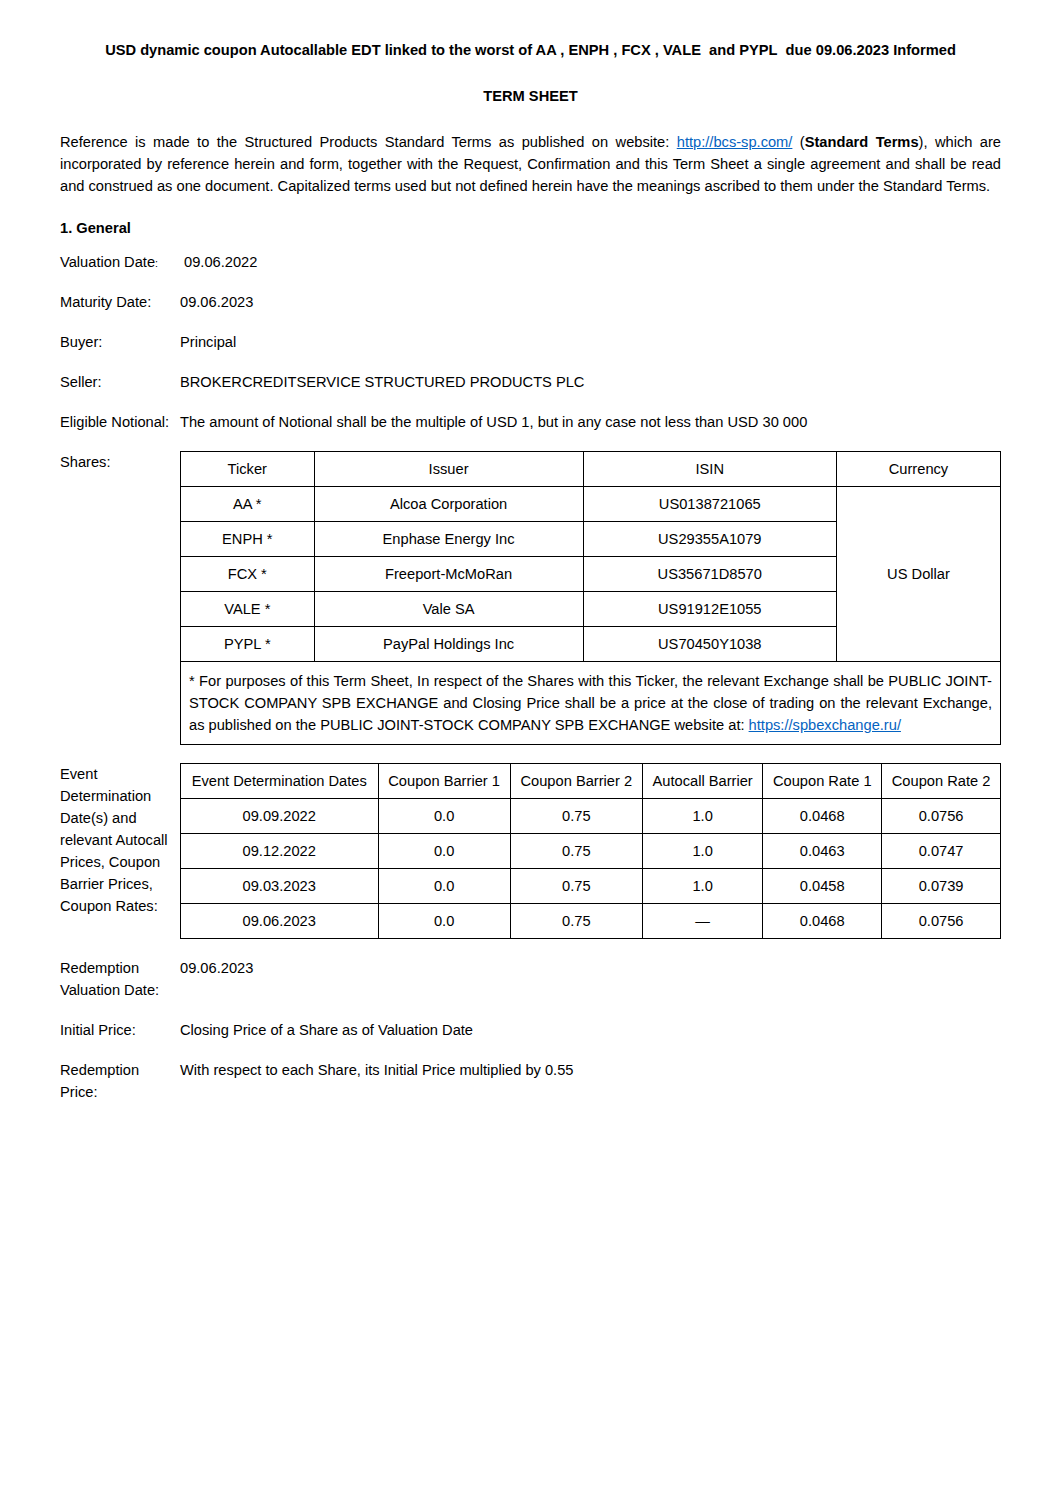USD dynamic coupon Autocallable EDT linked to the worst of AA , ENPH , FCX , VALE and PYPL due 09.06.2023 Informed
TERM SHEET
Reference is made to the Structured Products Standard Terms as published on website: http://bcs-sp.com/ (Standard Terms), which are incorporated by reference herein and form, together with the Request, Confirmation and this Term Sheet a single agreement and shall be read and construed as one document. Capitalized terms used but not defined herein have the meanings ascribed to them under the Standard Terms.
1. General
| Valuation Date : | 09.06.2022 |
| Maturity Date: | 09.06.2023 |
| Buyer: | Principal |
| Seller: | BROKERCREDITSERVICE STRUCTURED PRODUCTS PLC |
| Eligible Notional: | The amount of Notional shall be the multiple of USD 1, but in any case not less than USD 30 000 |
| Shares: | / Ticker / Issuer / ISIN / Currency / / AA * / Alcoa Corporation / US0138721065 / US Dollar / / ENPH * / Enphase Energy Inc / US29355A1079 / / FCX * / Freeport-McMoRan / US35671D8570 / / VALE * / Vale SA / US91912E1055 / / PYPL * / PayPal Holdings Inc / US70450Y1038 / / * For purposes of this Term Sheet, In respect of the Shares with this Ticker, the relevant Exchange shall be PUBLIC JOINT-STOCK COMPANY SPB EXCHANGE and Closing Price shall be a price at the close of trading on the relevant Exchange, as published on the PUBLIC JOINT-STOCK COMPANY SPB EXCHANGE website at: https://spbexchange.ru/ / |
| Event Determination Date(s) and relevant Autocall Prices, Coupon Barrier Prices, Coupon Rates: | / Event Determination Dates / Coupon Barrier 1 / Coupon Barrier 2 / Autocall Barrier / Coupon Rate 1 / Coupon Rate 2 / / 09.09.2022 / 0.0 / 0.75 / 1.0 / 0.0468 / 0.0756 / / 09.12.2022 / 0.0 / 0.75 / 1.0 / 0.0463 / 0.0747 / / 09.03.2023 / 0.0 / 0.75 / 1.0 / 0.0458 / 0.0739 / / 09.06.2023 / 0.0 / 0.75 / — / 0.0468 / 0.0756 / |
| Redemption Valuation Date: | 09.06.2023 |
| Initial Price: | Closing Price of a Share as of Valuation Date |
| Redemption Price: | With respect to each Share, its Initial Price multiplied by 0.55 |